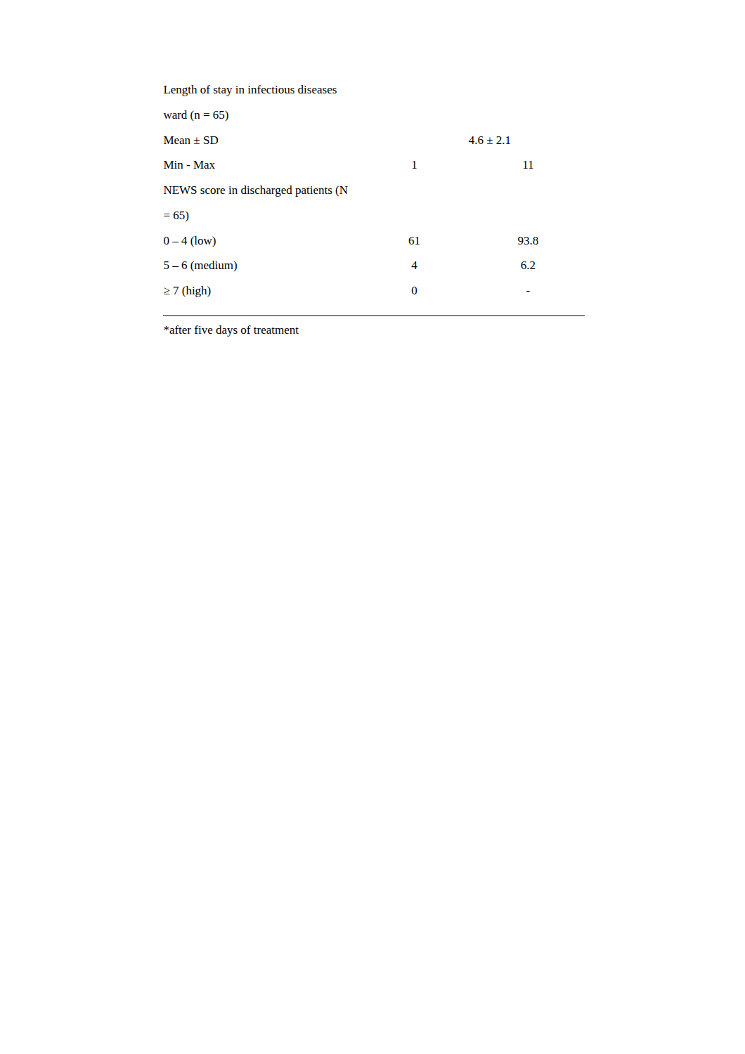| Length of stay in infectious diseases |
| ward (n = 65) |
| Mean ± SD | 4.6 ± 2.1 |
| Min - Max | 1 | 11 |
| NEWS score in discharged patients (N |
| = 65) |
| 0 – 4 (low) | 61 | 93.8 |
| 5 – 6 (medium) | 4 | 6.2 |
| ≥ 7 (high) | 0 | - |
*after five days of treatment